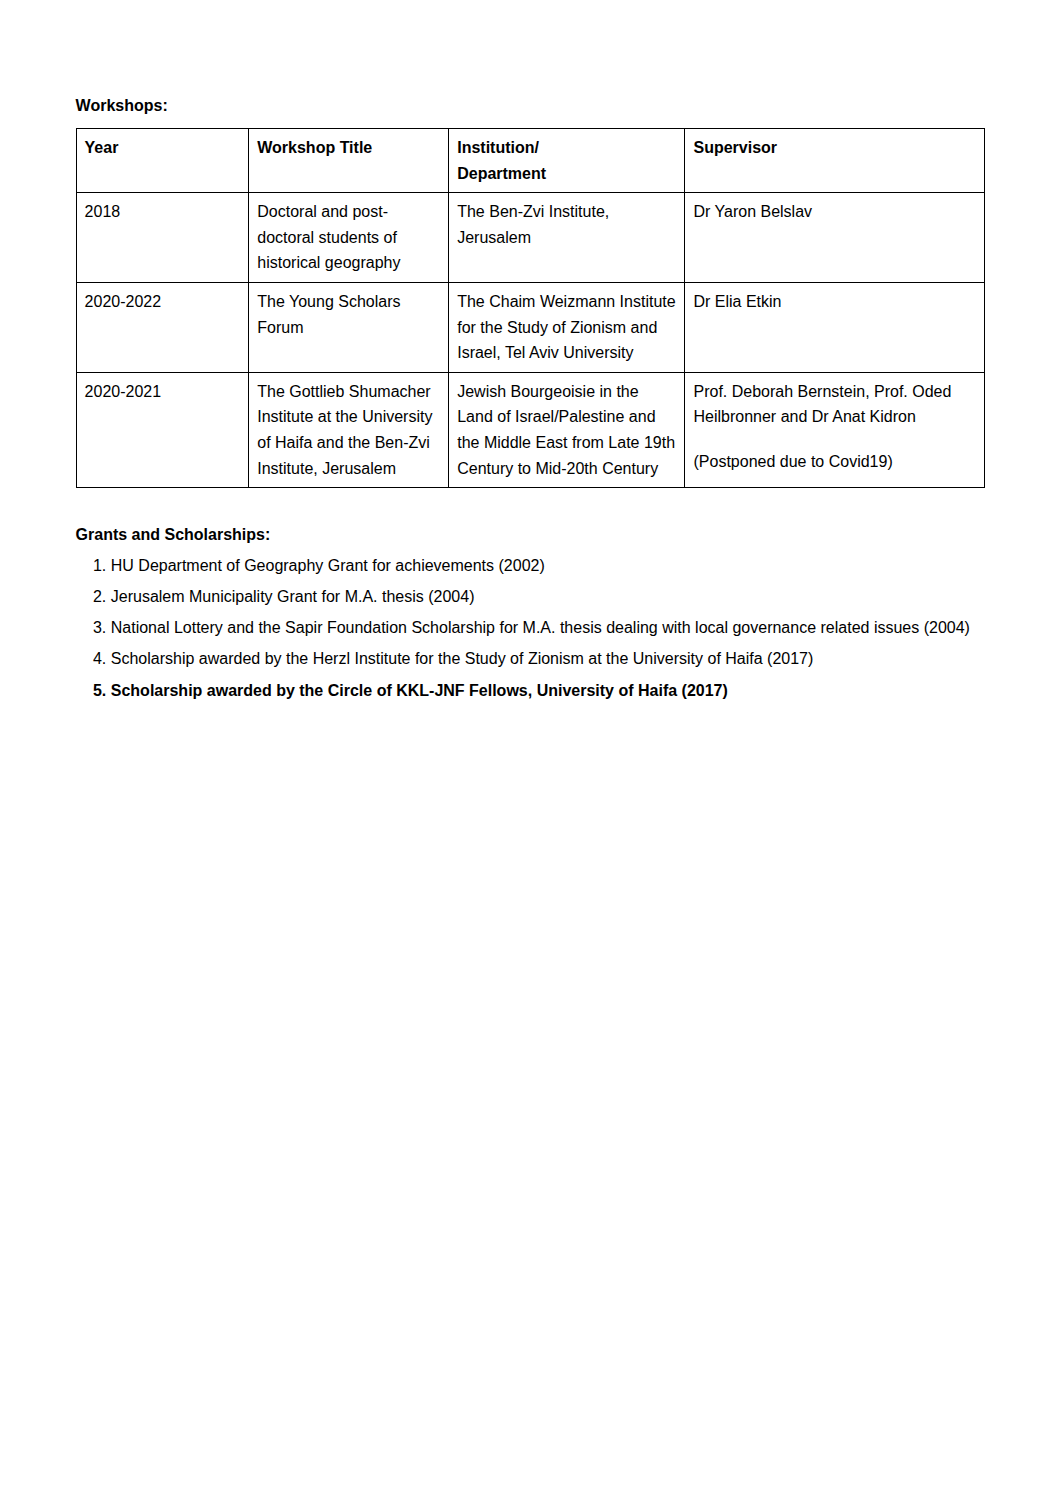Workshops:
| Year | Workshop Title | Institution/ Department | Supervisor |
| --- | --- | --- | --- |
| 2018 | Doctoral and post-doctoral students of historical geography | The Ben-Zvi Institute, Jerusalem | Dr Yaron Belslav |
| 2020-2022 | The Young Scholars Forum | The Chaim Weizmann Institute for the Study of Zionism and Israel, Tel Aviv University | Dr Elia Etkin |
| 2020-2021 | The Gottlieb Shumacher Institute at the University of Haifa and the Ben-Zvi Institute, Jerusalem | Jewish Bourgeoisie in the Land of Israel/Palestine and the Middle East from Late 19th Century to Mid-20th Century | Prof. Deborah Bernstein, Prof. Oded Heilbronner and Dr Anat Kidron (Postponed due to Covid19) |
Grants and Scholarships:
HU Department of Geography Grant for achievements (2002)
Jerusalem Municipality Grant for M.A. thesis (2004)
National Lottery and the Sapir Foundation Scholarship for M.A. thesis dealing with local governance related issues (2004)
Scholarship awarded by the Herzl Institute for the Study of Zionism at the University of Haifa (2017)
Scholarship awarded by the Circle of KKL-JNF Fellows, University of Haifa (2017)